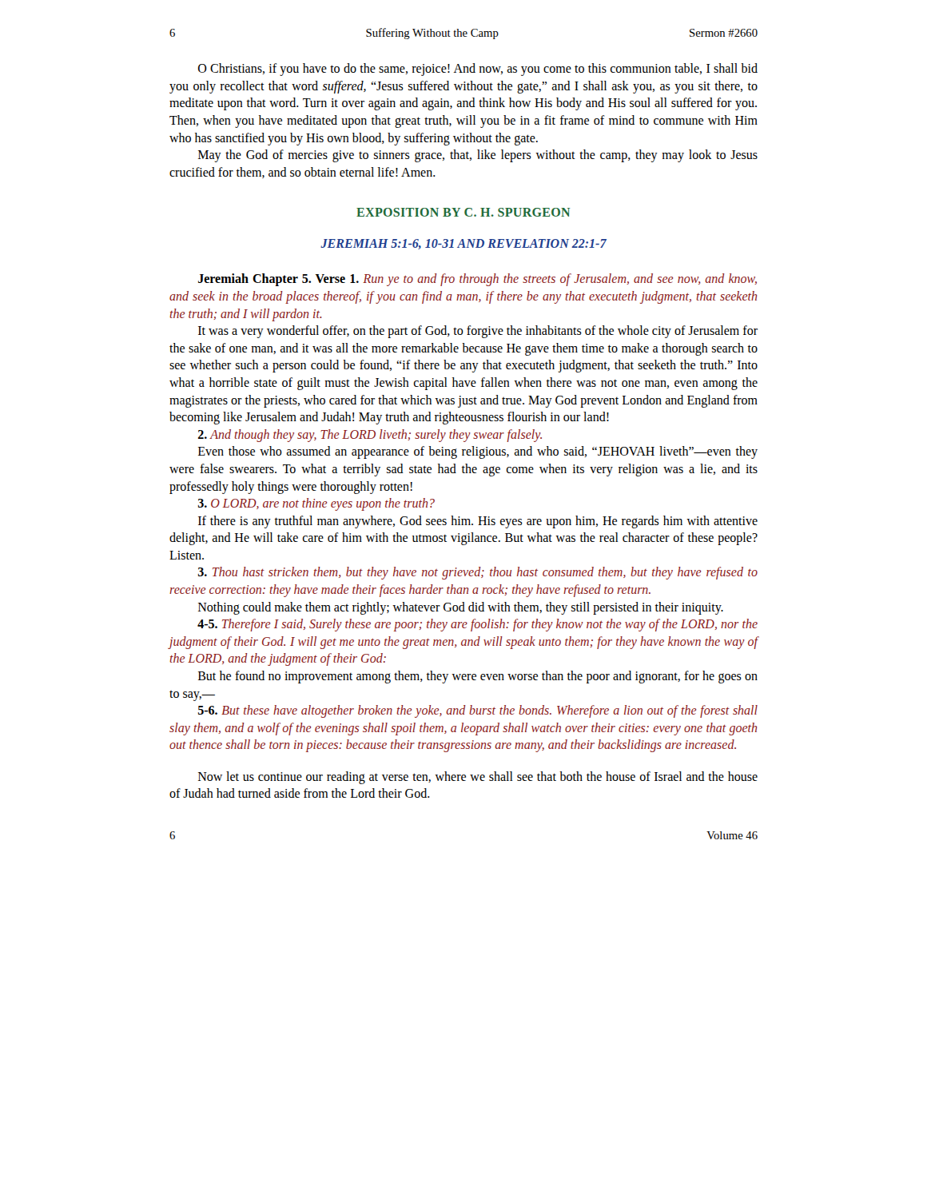6
Suffering Without the Camp
Sermon #2660
O Christians, if you have to do the same, rejoice! And now, as you come to this communion table, I shall bid you only recollect that word suffered, “Jesus suffered without the gate,” and I shall ask you, as you sit there, to meditate upon that word. Turn it over again and again, and think how His body and His soul all suffered for you. Then, when you have meditated upon that great truth, will you be in a fit frame of mind to commune with Him who has sanctified you by His own blood, by suffering without the gate.
May the God of mercies give to sinners grace, that, like lepers without the camp, they may look to Jesus crucified for them, and so obtain eternal life! Amen.
EXPOSITION BY C. H. SPURGEON
JEREMIAH 5:1-6, 10-31 AND REVELATION 22:1-7
Jeremiah Chapter 5. Verse 1. Run ye to and fro through the streets of Jerusalem, and see now, and know, and seek in the broad places thereof, if you can find a man, if there be any that executeth judgment, that seeketh the truth; and I will pardon it.
It was a very wonderful offer, on the part of God, to forgive the inhabitants of the whole city of Jerusalem for the sake of one man, and it was all the more remarkable because He gave them time to make a thorough search to see whether such a person could be found, “if there be any that executeth judgment, that seeketh the truth.” Into what a horrible state of guilt must the Jewish capital have fallen when there was not one man, even among the magistrates or the priests, who cared for that which was just and true. May God prevent London and England from becoming like Jerusalem and Judah! May truth and righteousness flourish in our land!
2. And though they say, The LORD liveth; surely they swear falsely.
Even those who assumed an appearance of being religious, and who said, “JEHOVAH liveth”—even they were false swearers. To what a terribly sad state had the age come when its very religion was a lie, and its professedly holy things were thoroughly rotten!
3. O LORD, are not thine eyes upon the truth?
If there is any truthful man anywhere, God sees him. His eyes are upon him, He regards him with attentive delight, and He will take care of him with the utmost vigilance. But what was the real character of these people? Listen.
3. Thou hast stricken them, but they have not grieved; thou hast consumed them, but they have refused to receive correction: they have made their faces harder than a rock; they have refused to return.
Nothing could make them act rightly; whatever God did with them, they still persisted in their iniquity.
4-5. Therefore I said, Surely these are poor; they are foolish: for they know not the way of the LORD, nor the judgment of their God. I will get me unto the great men, and will speak unto them; for they have known the way of the LORD, and the judgment of their God:
But he found no improvement among them, they were even worse than the poor and ignorant, for he goes on to say,—
5-6. But these have altogether broken the yoke, and burst the bonds. Wherefore a lion out of the forest shall slay them, and a wolf of the evenings shall spoil them, a leopard shall watch over their cities: every one that goeth out thence shall be torn in pieces: because their transgressions are many, and their backslidings are increased.
Now let us continue our reading at verse ten, where we shall see that both the house of Israel and the house of Judah had turned aside from the Lord their God.
6
Volume 46